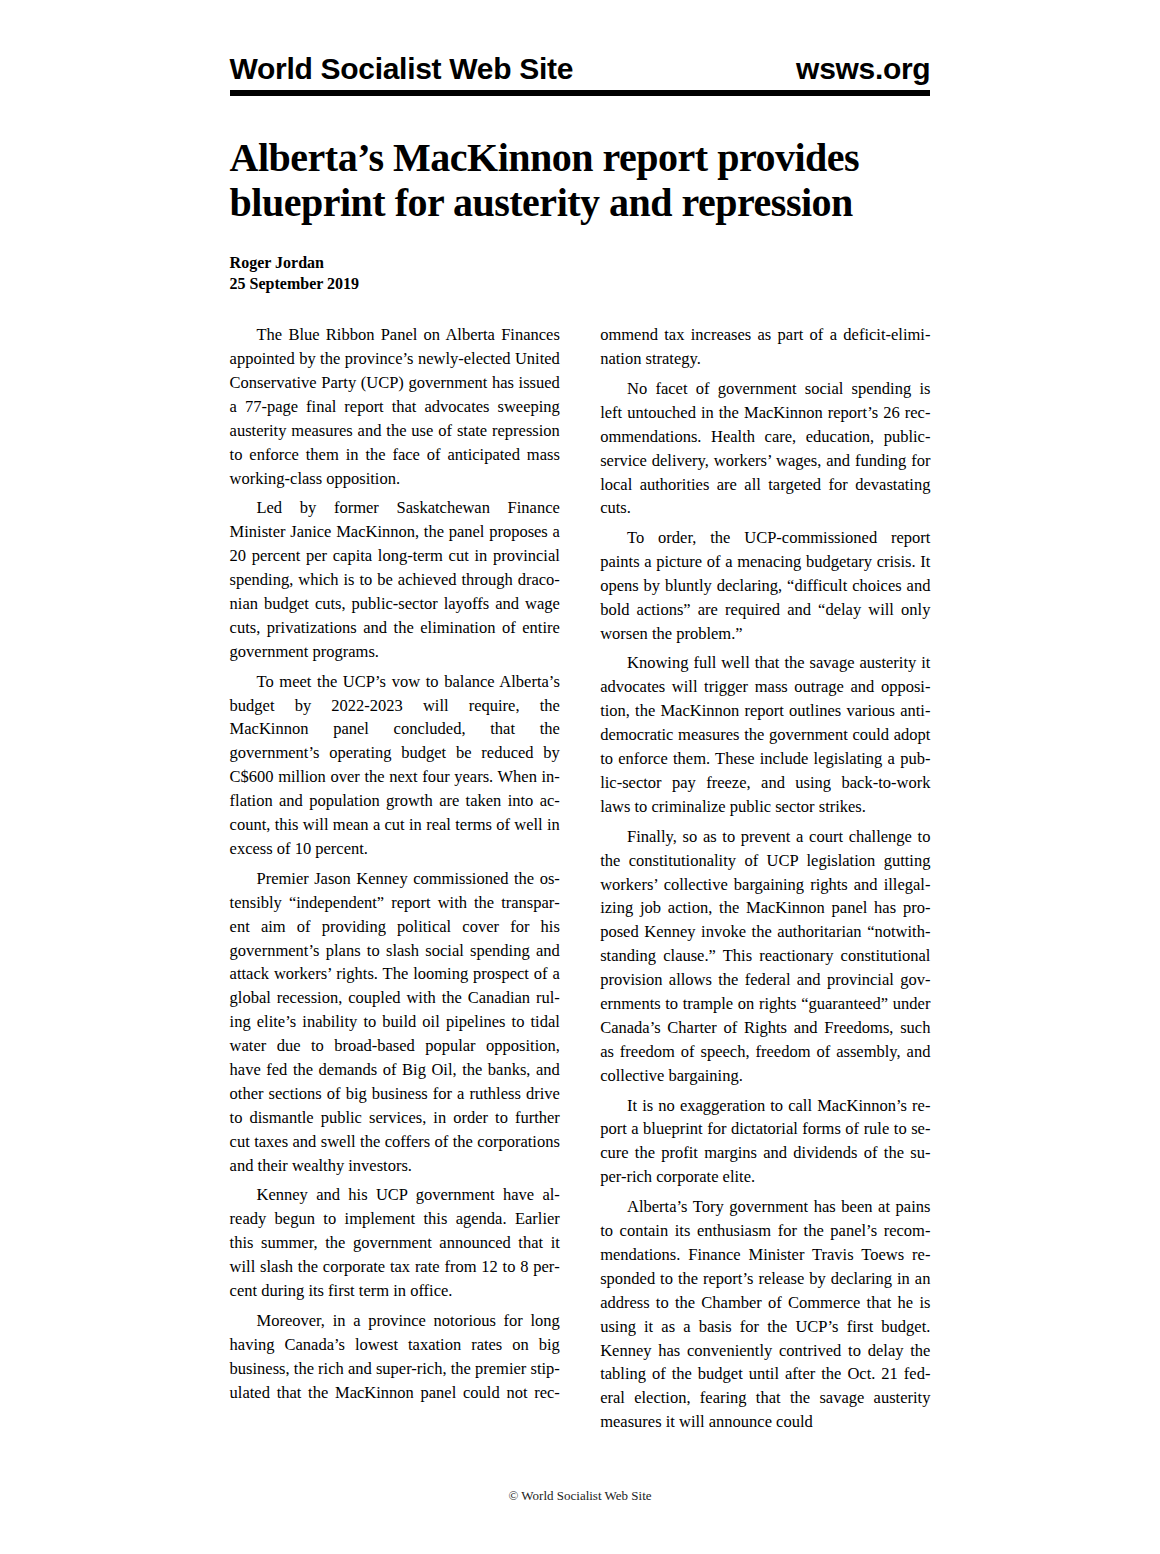World Socialist Web Site
wsws.org
Alberta’s MacKinnon report provides blueprint for austerity and repression
Roger Jordan 25 September 2019
The Blue Ribbon Panel on Alberta Finances appointed by the province’s newly-elected United Conservative Party (UCP) government has issued a 77-page final report that advocates sweeping austerity measures and the use of state repression to enforce them in the face of anticipated mass working-class opposition.
Led by former Saskatchewan Finance Minister Janice MacKinnon, the panel proposes a 20 percent per capita long-term cut in provincial spending, which is to be achieved through draconian budget cuts, public-sector layoffs and wage cuts, privatizations and the elimination of entire government programs.
To meet the UCP’s vow to balance Alberta’s budget by 2022-2023 will require, the MacKinnon panel concluded, that the government’s operating budget be reduced by C$600 million over the next four years. When inflation and population growth are taken into account, this will mean a cut in real terms of well in excess of 10 percent.
Premier Jason Kenney commissioned the ostensibly “independent” report with the transparent aim of providing political cover for his government’s plans to slash social spending and attack workers’ rights. The looming prospect of a global recession, coupled with the Canadian ruling elite’s inability to build oil pipelines to tidal water due to broad-based popular opposition, have fed the demands of Big Oil, the banks, and other sections of big business for a ruthless drive to dismantle public services, in order to further cut taxes and swell the coffers of the corporations and their wealthy investors.
Kenney and his UCP government have already begun to implement this agenda. Earlier this summer, the government announced that it will slash the corporate tax rate from 12 to 8 percent during its first term in office.
Moreover, in a province notorious for long having Canada’s lowest taxation rates on big business, the rich and super-rich, the premier stipulated that the MacKinnon panel could not recommend tax increases as part of a deficit-elimination strategy.
No facet of government social spending is left untouched in the MacKinnon report’s 26 recommendations. Health care, education, public-service delivery, workers’ wages, and funding for local authorities are all targeted for devastating cuts.
To order, the UCP-commissioned report paints a picture of a menacing budgetary crisis. It opens by bluntly declaring, “difficult choices and bold actions” are required and “delay will only worsen the problem.”
Knowing full well that the savage austerity it advocates will trigger mass outrage and opposition, the MacKinnon report outlines various anti-democratic measures the government could adopt to enforce them. These include legislating a public-sector pay freeze, and using back-to-work laws to criminalize public sector strikes.
Finally, so as to prevent a court challenge to the constitutionality of UCP legislation gutting workers’ collective bargaining rights and illegalizing job action, the MacKinnon panel has proposed Kenney invoke the authoritarian “notwithstanding clause.” This reactionary constitutional provision allows the federal and provincial governments to trample on rights “guaranteed” under Canada’s Charter of Rights and Freedoms, such as freedom of speech, freedom of assembly, and collective bargaining.
It is no exaggeration to call MacKinnon’s report a blueprint for dictatorial forms of rule to secure the profit margins and dividends of the super-rich corporate elite.
Alberta’s Tory government has been at pains to contain its enthusiasm for the panel’s recommendations. Finance Minister Travis Toews responded to the report’s release by declaring in an address to the Chamber of Commerce that he is using it as a basis for the UCP’s first budget. Kenney has conveniently contrived to delay the tabling of the budget until after the Oct. 21 federal election, fearing that the savage austerity measures it will announce could
© World Socialist Web Site